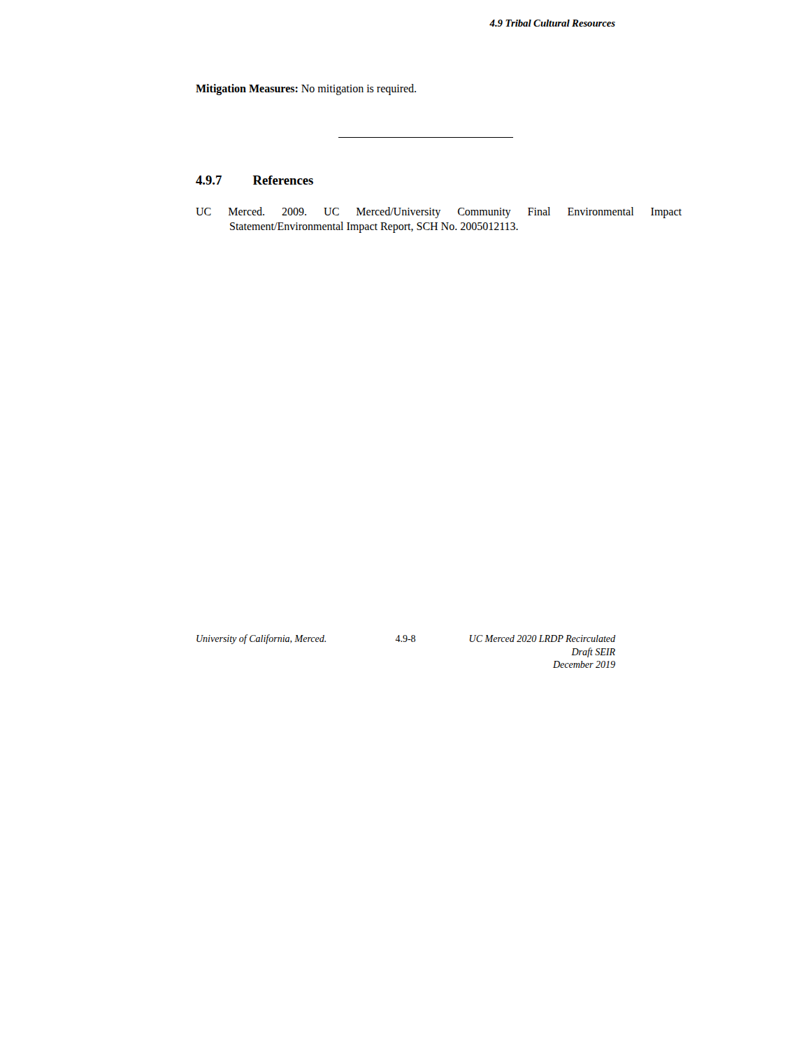4.9 Tribal Cultural Resources
Mitigation Measures: No mitigation is required.
4.9.7 References
UC Merced. 2009. UC Merced/University Community Final Environmental Impact Statement/Environmental Impact Report, SCH No. 2005012113.
| University of California, Merced. | 4.9-8 | UC Merced 2020 LRDP Recirculated Draft SEIR December 2019 |